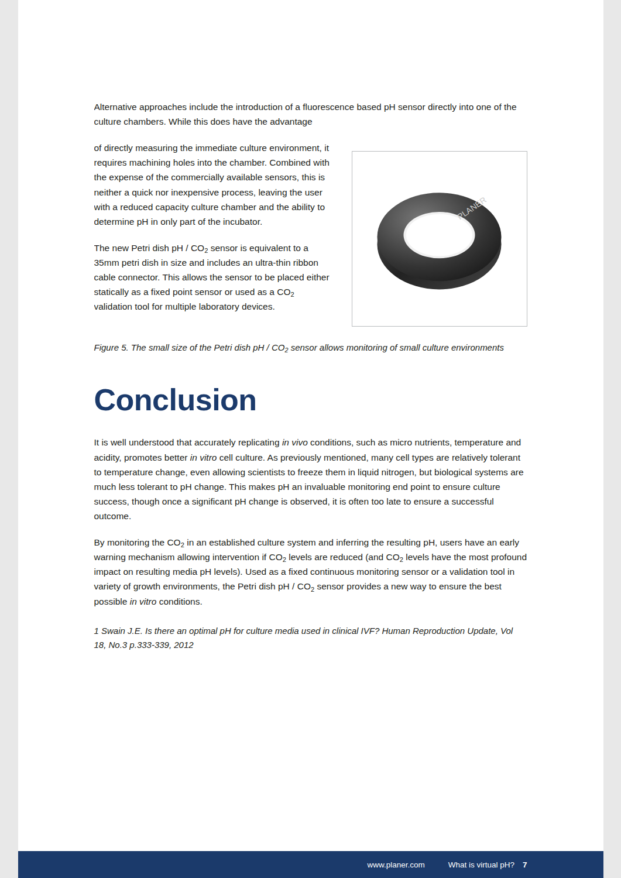Alternative approaches include the introduction of a fluorescence based pH sensor directly into one of the culture chambers. While this does have the advantage
of directly measuring the immediate culture environment, it requires machining holes into the chamber. Combined with the expense of the commercially available sensors, this is neither a quick nor inexpensive process, leaving the user with a reduced capacity culture chamber and the ability to determine pH in only part of the incubator.
The new Petri dish pH / CO2 sensor is equivalent to a 35mm petri dish in size and includes an ultra-thin ribbon cable connector. This allows the sensor to be placed either statically as a fixed point sensor or used as a CO2 validation tool for multiple laboratory devices.
Figure 5. The small size of the Petri dish pH / CO2 sensor allows monitoring of small culture environments
Conclusion
It is well understood that accurately replicating in vivo conditions, such as micro nutrients, temperature and acidity, promotes better in vitro cell culture. As previously mentioned, many cell types are relatively tolerant to temperature change, even allowing scientists to freeze them in liquid nitrogen, but biological systems are much less tolerant to pH change. This makes pH an invaluable monitoring end point to ensure culture success, though once a significant pH change is observed, it is often too late to ensure a successful outcome.
By monitoring the CO2 in an established culture system and inferring the resulting pH, users have an early warning mechanism allowing intervention if CO2 levels are reduced (and CO2 levels have the most profound impact on resulting media pH levels). Used as a fixed continuous monitoring sensor or a validation tool in variety of growth environments, the Petri dish pH / CO2 sensor provides a new way to ensure the best possible in vitro conditions.
1 Swain J.E. Is there an optimal pH for culture media used in clinical IVF? Human Reproduction Update, Vol 18, No.3 p.333-339, 2012
www.planer.com What is virtual pH? 7